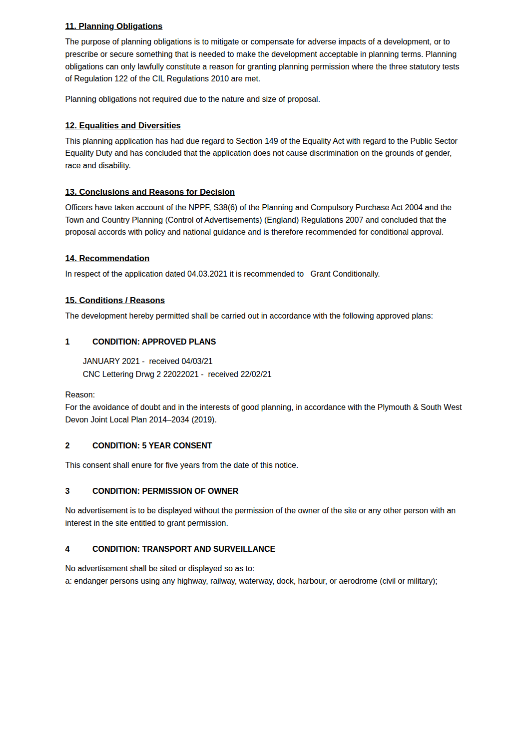11. Planning Obligations
The purpose of planning obligations is to mitigate or compensate for adverse impacts of a development, or to prescribe or secure something that is needed to make the development acceptable in planning terms. Planning obligations can only lawfully constitute a reason for granting planning permission where the three statutory tests of Regulation 122 of the CIL Regulations 2010 are met.
Planning obligations not required due to the nature and size of proposal.
12. Equalities and Diversities
This planning application has had due regard to Section 149 of the Equality Act with regard to the Public Sector Equality Duty and has concluded that the application does not cause discrimination on the grounds of gender, race and disability.
13. Conclusions and Reasons for Decision
Officers have taken account of the NPPF, S38(6) of the Planning and Compulsory Purchase Act 2004 and the Town and Country Planning (Control of Advertisements) (England) Regulations 2007 and concluded that the proposal accords with policy and national guidance and is therefore recommended for conditional approval.
14. Recommendation
In respect of the application dated 04.03.2021 it is recommended to Grant Conditionally.
15. Conditions / Reasons
The development hereby permitted shall be carried out in accordance with the following approved plans:
1 CONDITION: APPROVED PLANS
JANUARY 2021 - received 04/03/21
CNC Lettering Drwg 2 22022021 - received 22/02/21
Reason:
For the avoidance of doubt and in the interests of good planning, in accordance with the Plymouth & South West Devon Joint Local Plan 2014–2034 (2019).
2 CONDITION: 5 YEAR CONSENT
This consent shall enure for five years from the date of this notice.
3 CONDITION: PERMISSION OF OWNER
No advertisement is to be displayed without the permission of the owner of the site or any other person with an interest in the site entitled to grant permission.
4 CONDITION: TRANSPORT AND SURVEILLANCE
No advertisement shall be sited or displayed so as to:
a: endanger persons using any highway, railway, waterway, dock, harbour, or aerodrome (civil or military);